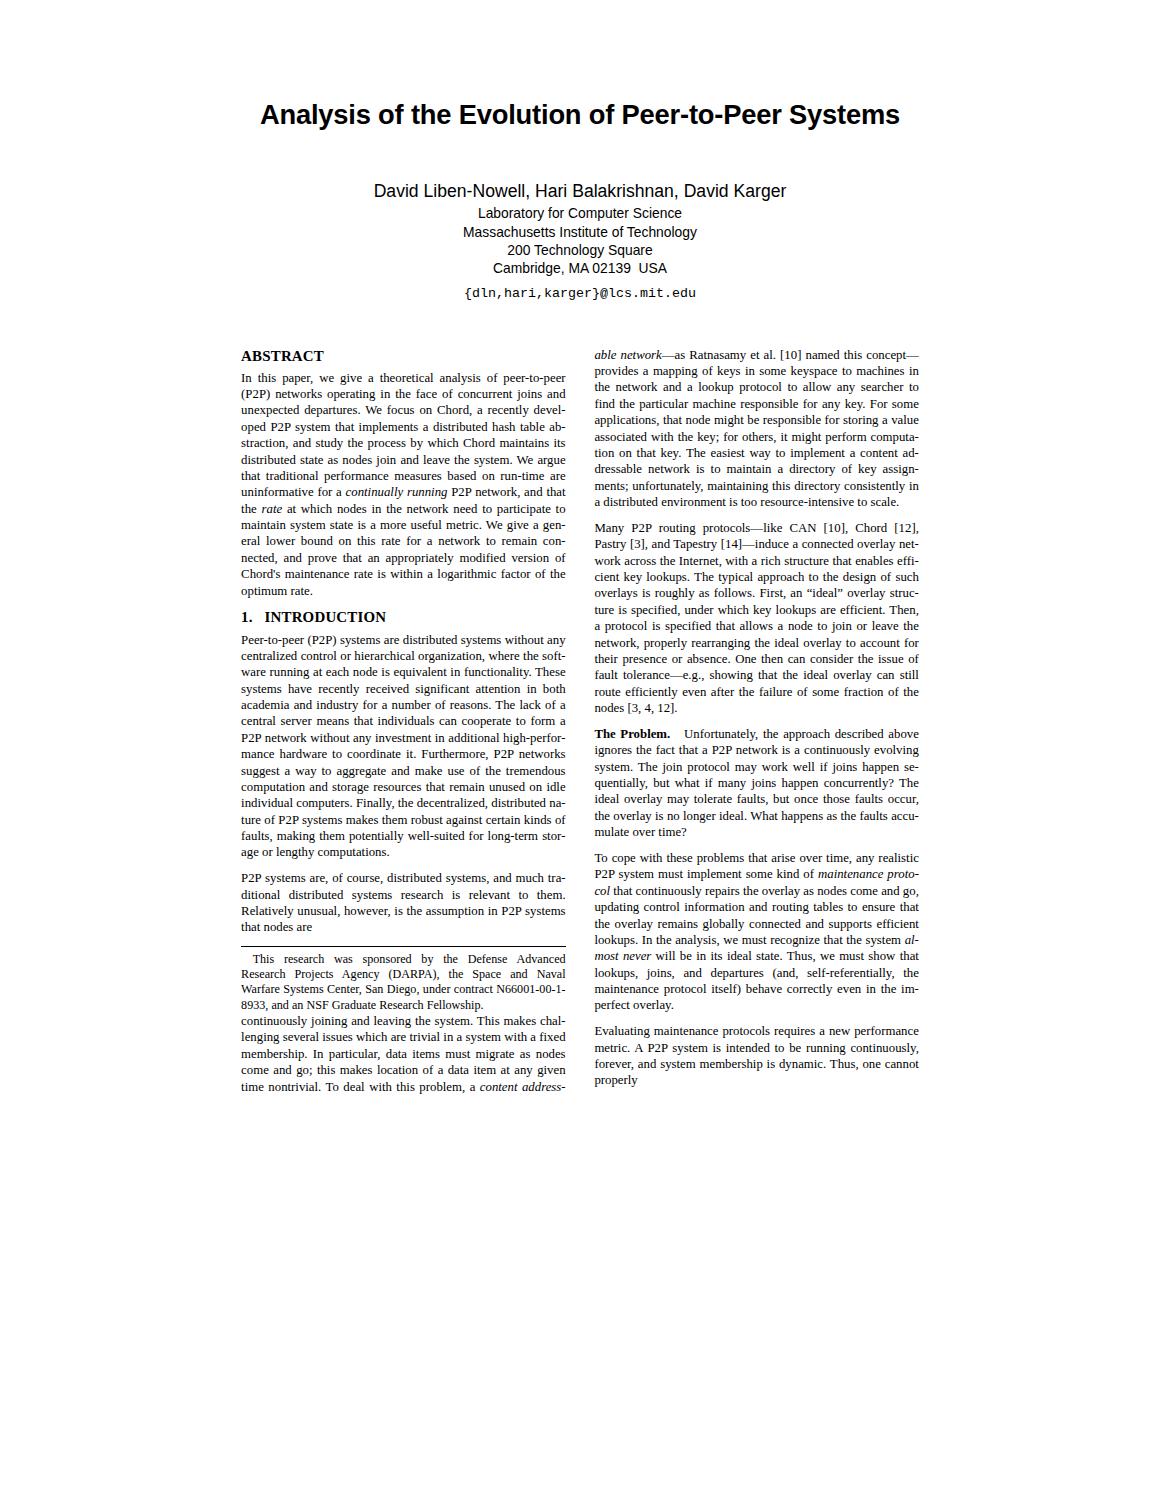Analysis of the Evolution of Peer-to-Peer Systems
David Liben-Nowell, Hari Balakrishnan, David Karger
Laboratory for Computer Science
Massachusetts Institute of Technology
200 Technology Square
Cambridge, MA 02139 USA
{dln,hari,karger}@lcs.mit.edu
ABSTRACT
In this paper, we give a theoretical analysis of peer-to-peer (P2P) networks operating in the face of concurrent joins and unexpected departures. We focus on Chord, a recently developed P2P system that implements a distributed hash table abstraction, and study the process by which Chord maintains its distributed state as nodes join and leave the system. We argue that traditional performance measures based on run-time are uninformative for a continually running P2P network, and that the rate at which nodes in the network need to participate to maintain system state is a more useful metric. We give a general lower bound on this rate for a network to remain connected, and prove that an appropriately modified version of Chord's maintenance rate is within a logarithmic factor of the optimum rate.
1. INTRODUCTION
Peer-to-peer (P2P) systems are distributed systems without any centralized control or hierarchical organization, where the software running at each node is equivalent in functionality. These systems have recently received significant attention in both academia and industry for a number of reasons. The lack of a central server means that individuals can cooperate to form a P2P network without any investment in additional high-performance hardware to coordinate it. Furthermore, P2P networks suggest a way to aggregate and make use of the tremendous computation and storage resources that remain unused on idle individual computers. Finally, the decentralized, distributed nature of P2P systems makes them robust against certain kinds of faults, making them potentially well-suited for long-term storage or lengthy computations.
P2P systems are, of course, distributed systems, and much traditional distributed systems research is relevant to them. Relatively unusual, however, is the assumption in P2P systems that nodes are
This research was sponsored by the Defense Advanced Research Projects Agency (DARPA), the Space and Naval Warfare Systems Center, San Diego, under contract N66001-00-1-8933, and an NSF Graduate Research Fellowship.
continuously joining and leaving the system. This makes challenging several issues which are trivial in a system with a fixed membership. In particular, data items must migrate as nodes come and go; this makes location of a data item at any given time nontrivial. To deal with this problem, a content addressable network—as Ratnasamy et al. [10] named this concept—provides a mapping of keys in some keyspace to machines in the network and a lookup protocol to allow any searcher to find the particular machine responsible for any key. For some applications, that node might be responsible for storing a value associated with the key; for others, it might perform computation on that key. The easiest way to implement a content addressable network is to maintain a directory of key assignments; unfortunately, maintaining this directory consistently in a distributed environment is too resource-intensive to scale.
Many P2P routing protocols—like CAN [10], Chord [12], Pastry [3], and Tapestry [14]—induce a connected overlay network across the Internet, with a rich structure that enables efficient key lookups. The typical approach to the design of such overlays is roughly as follows. First, an “ideal” overlay structure is specified, under which key lookups are efficient. Then, a protocol is specified that allows a node to join or leave the network, properly rearranging the ideal overlay to account for their presence or absence. One then can consider the issue of fault tolerance—e.g., showing that the ideal overlay can still route efficiently even after the failure of some fraction of the nodes [3, 4, 12].
The Problem. Unfortunately, the approach described above ignores the fact that a P2P network is a continuously evolving system. The join protocol may work well if joins happen sequentially, but what if many joins happen concurrently? The ideal overlay may tolerate faults, but once those faults occur, the overlay is no longer ideal. What happens as the faults accumulate over time?
To cope with these problems that arise over time, any realistic P2P system must implement some kind of maintenance protocol that continuously repairs the overlay as nodes come and go, updating control information and routing tables to ensure that the overlay remains globally connected and supports efficient lookups. In the analysis, we must recognize that the system almost never will be in its ideal state. Thus, we must show that lookups, joins, and departures (and, self-referentially, the maintenance protocol itself) behave correctly even in the imperfect overlay.
Evaluating maintenance protocols requires a new performance metric. A P2P system is intended to be running continuously, forever, and system membership is dynamic. Thus, one cannot properly